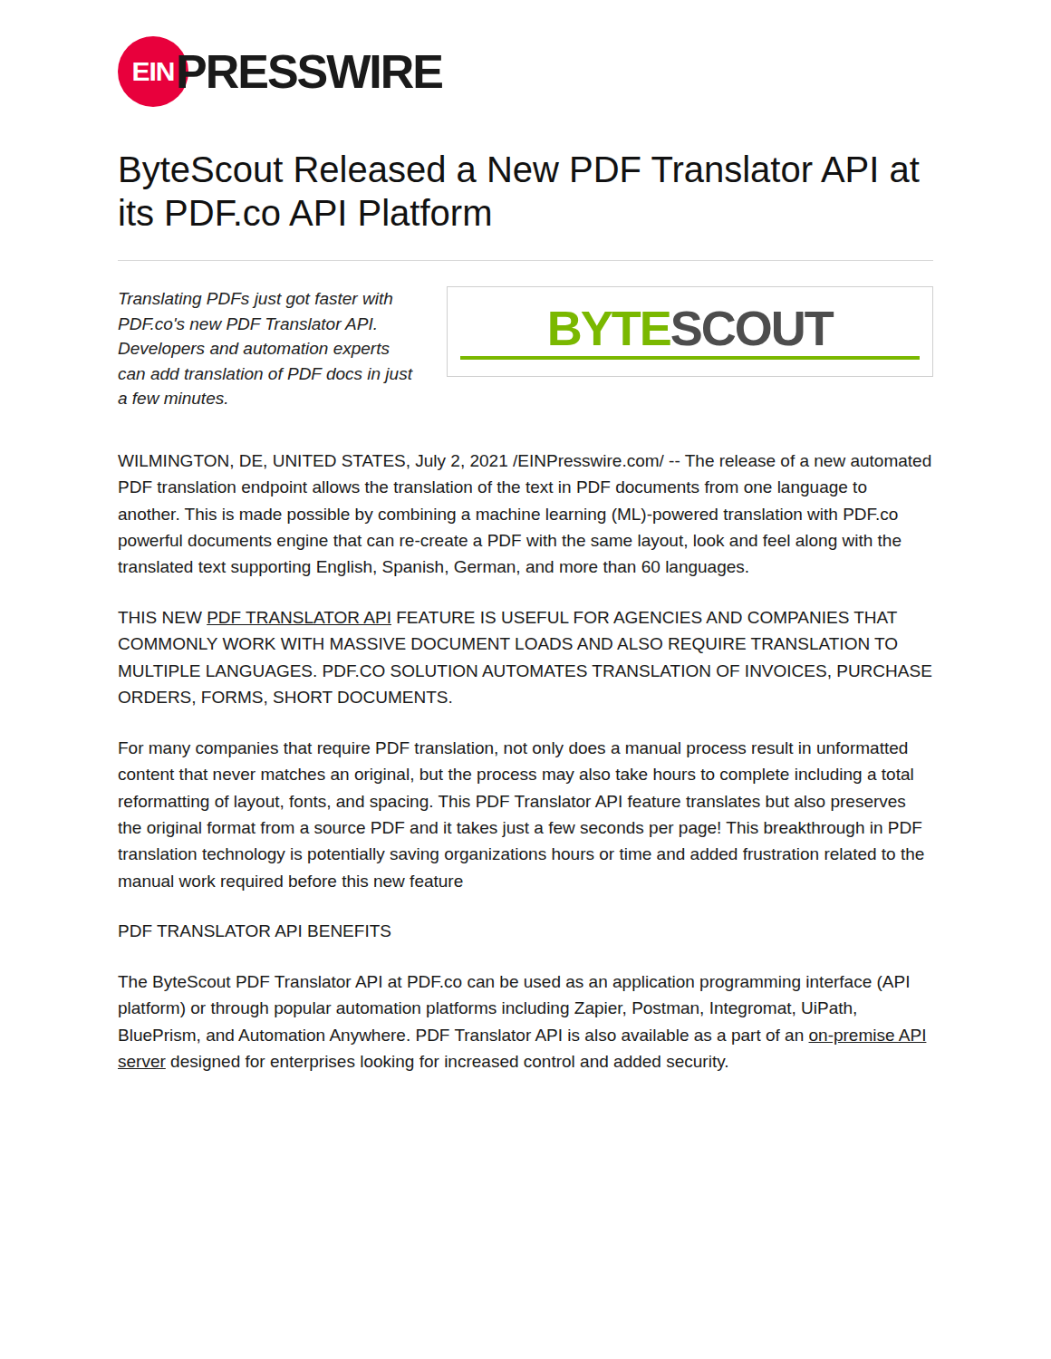EIN
PRESSWIRE
ByteScout Released a New PDF Translator API at its PDF.co API Platform
Translating PDFs just got faster with PDF.co's new PDF Translator API. Developers and automation experts can add translation of PDF docs in just a few minutes.
BYTE SCOUT
WILMINGTON, DE, UNITED STATES, July 2, 2021 /EINPresswire.com/ -- The release of a new automated PDF translation endpoint allows the translation of the text in PDF documents from one language to another. This is made possible by combining a machine learning (ML)-powered translation with PDF.co powerful documents engine that can re-create a PDF with the same layout, look and feel along with the translated text supporting English, Spanish, German, and more than 60 languages.
THIS NEW PDF TRANSLATOR API FEATURE IS USEFUL FOR AGENCIES AND COMPANIES THAT COMMONLY WORK WITH MASSIVE DOCUMENT LOADS AND ALSO REQUIRE TRANSLATION TO MULTIPLE LANGUAGES. PDF.CO SOLUTION AUTOMATES TRANSlATION OF INVOICES, PURCHASE ORDERS, FORMS, SHORT DOCUMENTS.
For many companies that require PDF translation, not only does a manual process result in unformatted content that never matches an original, but the process may also take hours to complete including a total reformatting of layout, fonts, and spacing. This PDF Translator API feature translates but also preserves the original format from a source PDF and it takes just a few seconds per page! This breakthrough in PDF translation technology is potentially saving organizations hours or time and added frustration related to the manual work required before this new feature
PDF TRANSLATOR API BENEFITS
The ByteScout PDF Translator API at PDF.co can be used as an application programming interface (API platform) or through popular automation platforms including Zapier, Postman, Integromat, UiPath, BluePrism, and Automation Anywhere. PDF Translator API is also available as a part of an on-premise API server designed for enterprises looking for increased control and added security.